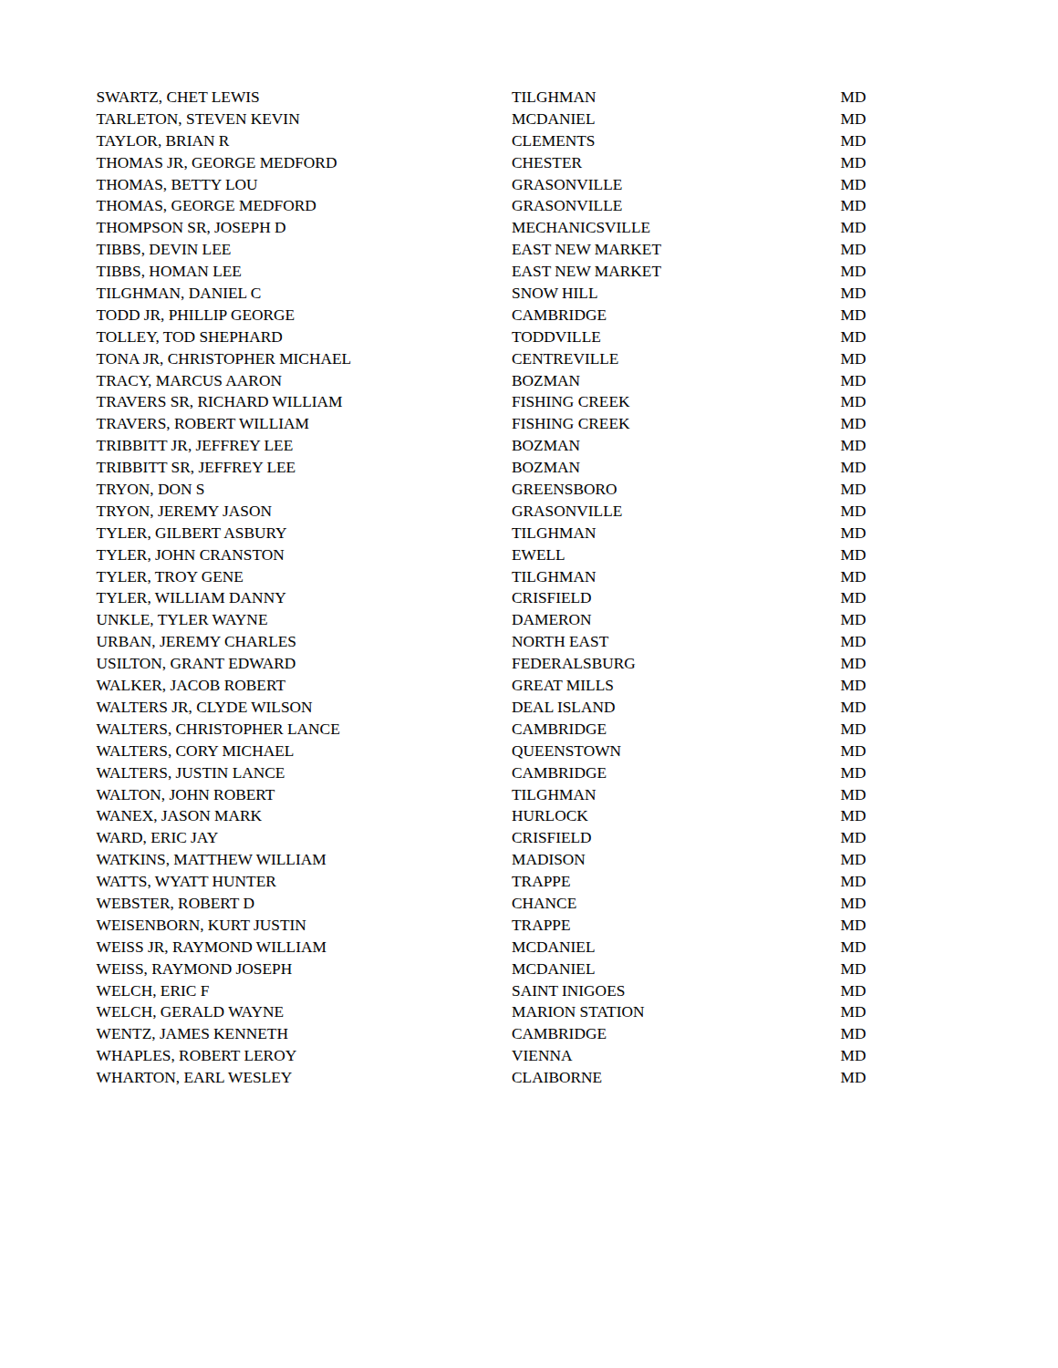| SWARTZ, CHET LEWIS | TILGHMAN | MD |
| TARLETON, STEVEN KEVIN | MCDANIEL | MD |
| TAYLOR, BRIAN R | CLEMENTS | MD |
| THOMAS JR, GEORGE MEDFORD | CHESTER | MD |
| THOMAS, BETTY LOU | GRASONVILLE | MD |
| THOMAS, GEORGE MEDFORD | GRASONVILLE | MD |
| THOMPSON SR, JOSEPH D | MECHANICSVILLE | MD |
| TIBBS, DEVIN LEE | EAST NEW MARKET | MD |
| TIBBS, HOMAN LEE | EAST NEW MARKET | MD |
| TILGHMAN, DANIEL C | SNOW HILL | MD |
| TODD JR, PHILLIP GEORGE | CAMBRIDGE | MD |
| TOLLEY, TOD SHEPHARD | TODDVILLE | MD |
| TONA JR, CHRISTOPHER MICHAEL | CENTREVILLE | MD |
| TRACY, MARCUS AARON | BOZMAN | MD |
| TRAVERS SR, RICHARD WILLIAM | FISHING CREEK | MD |
| TRAVERS, ROBERT WILLIAM | FISHING CREEK | MD |
| TRIBBITT JR, JEFFREY LEE | BOZMAN | MD |
| TRIBBITT SR, JEFFREY LEE | BOZMAN | MD |
| TRYON, DON S | GREENSBORO | MD |
| TRYON, JEREMY JASON | GRASONVILLE | MD |
| TYLER, GILBERT ASBURY | TILGHMAN | MD |
| TYLER, JOHN CRANSTON | EWELL | MD |
| TYLER, TROY GENE | TILGHMAN | MD |
| TYLER, WILLIAM DANNY | CRISFIELD | MD |
| UNKLE, TYLER WAYNE | DAMERON | MD |
| URBAN, JEREMY CHARLES | NORTH EAST | MD |
| USILTON, GRANT EDWARD | FEDERALSBURG | MD |
| WALKER, JACOB ROBERT | GREAT MILLS | MD |
| WALTERS JR, CLYDE WILSON | DEAL ISLAND | MD |
| WALTERS, CHRISTOPHER LANCE | CAMBRIDGE | MD |
| WALTERS, CORY MICHAEL | QUEENSTOWN | MD |
| WALTERS, JUSTIN LANCE | CAMBRIDGE | MD |
| WALTON, JOHN ROBERT | TILGHMAN | MD |
| WANEX, JASON MARK | HURLOCK | MD |
| WARD, ERIC JAY | CRISFIELD | MD |
| WATKINS, MATTHEW WILLIAM | MADISON | MD |
| WATTS, WYATT HUNTER | TRAPPE | MD |
| WEBSTER, ROBERT D | CHANCE | MD |
| WEISENBORN, KURT JUSTIN | TRAPPE | MD |
| WEISS JR, RAYMOND WILLIAM | MCDANIEL | MD |
| WEISS, RAYMOND JOSEPH | MCDANIEL | MD |
| WELCH, ERIC F | SAINT INIGOES | MD |
| WELCH, GERALD WAYNE | MARION STATION | MD |
| WENTZ, JAMES KENNETH | CAMBRIDGE | MD |
| WHAPLES, ROBERT LEROY | VIENNA | MD |
| WHARTON, EARL WESLEY | CLAIBORNE | MD |